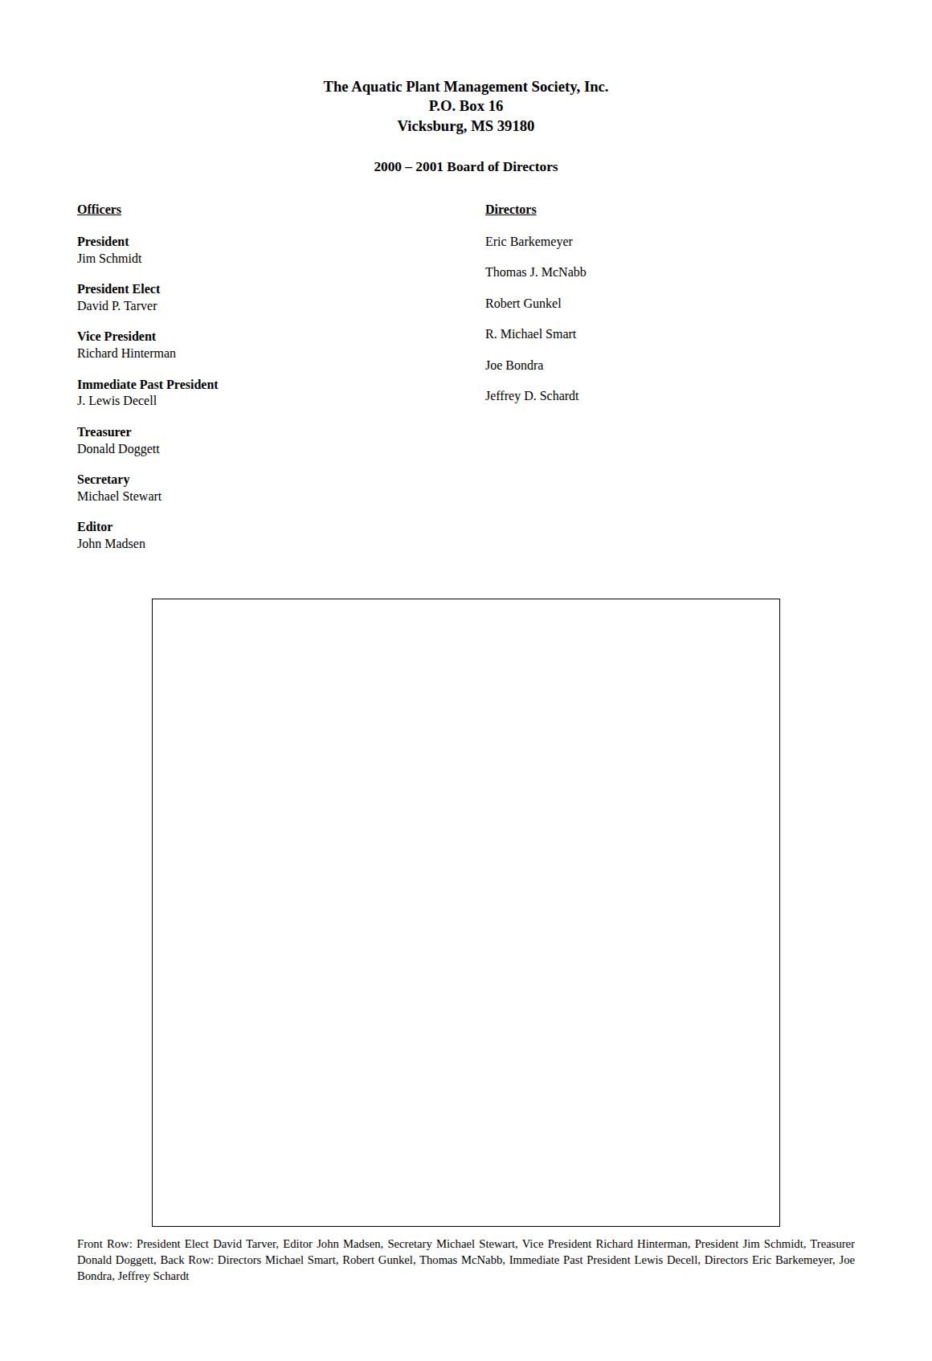The Aquatic Plant Management Society, Inc.
P.O. Box 16
Vicksburg, MS 39180
2000 – 2001 Board of Directors
Officers
President Jim Schmidt
President Elect David P. Tarver
Vice President Richard Hinterman
Immediate Past President J. Lewis Decell
Treasurer Donald Doggett
Secretary Michael Stewart
Editor John Madsen
Directors
Eric Barkemeyer
Thomas J. McNabb
Robert Gunkel
R. Michael Smart
Joe Bondra
Jeffrey D. Schardt
Front Row: President Elect David Tarver, Editor John Madsen, Secretary Michael Stewart, Vice President Richard Hinterman, President Jim Schmidt, Treasurer Donald Doggett, Back Row: Directors Michael Smart, Robert Gunkel, Thomas McNabb, Immediate Past President Lewis Decell, Directors Eric Barkemeyer, Joe Bondra, Jeffrey Schardt